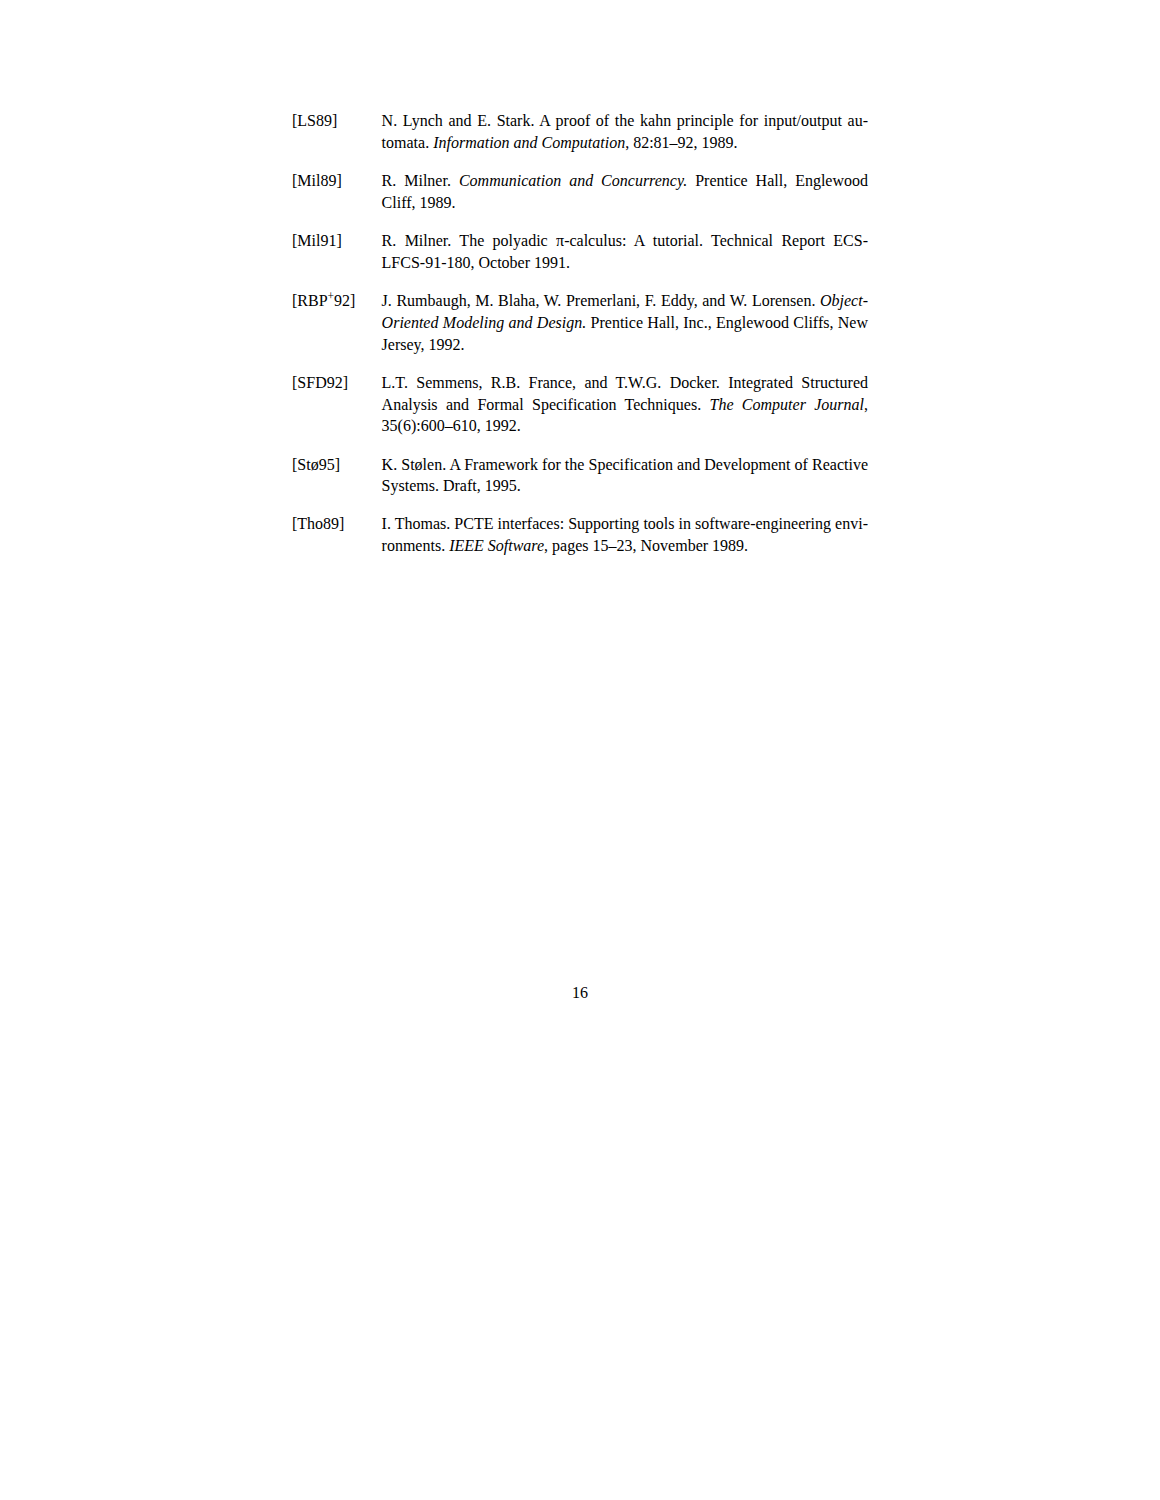[LS89]
N. Lynch and E. Stark. A proof of the kahn principle for input/output automata. Information and Computation, 82:81–92, 1989.
[Mil89]
R. Milner. Communication and Concurrency. Prentice Hall, Englewood Cliff, 1989.
[Mil91]
R. Milner. The polyadic π-calculus: A tutorial. Technical Report ECS-LFCS-91-180, October 1991.
[RBP+92]
J. Rumbaugh, M. Blaha, W. Premerlani, F. Eddy, and W. Lorensen. Object-Oriented Modeling and Design. Prentice Hall, Inc., Englewood Cliffs, New Jersey, 1992.
[SFD92]
L.T. Semmens, R.B. France, and T.W.G. Docker. Integrated Structured Analysis and Formal Specification Techniques. The Computer Journal, 35(6):600–610, 1992.
[Stø95]
K. Stølen. A Framework for the Specification and Development of Reactive Systems. Draft, 1995.
[Tho89]
I. Thomas. PCTE interfaces: Supporting tools in software-engineering environments. IEEE Software, pages 15–23, November 1989.
16